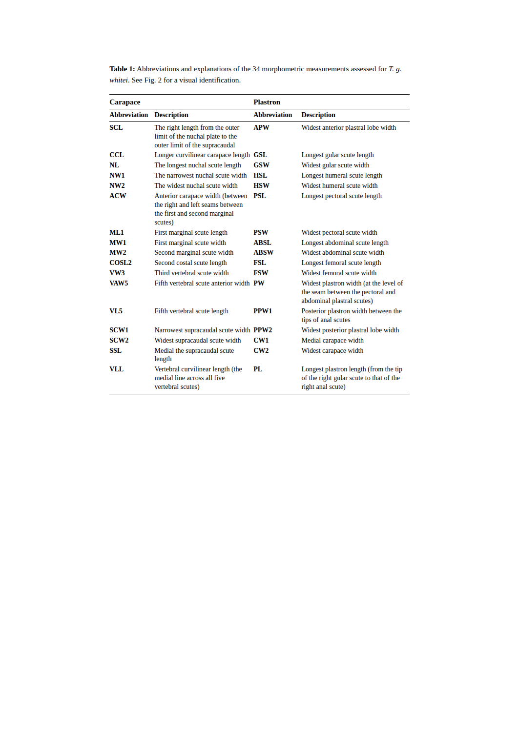Table 1: Abbreviations and explanations of the 34 morphometric measurements assessed for T. g. whitei. See Fig. 2 for a visual identification.
| Carapace | Plastron |
| --- | --- |
| Abbreviation | Description | Abbreviation | Description |
| SCL | The right length from the outer limit of the nuchal plate to the outer limit of the supracaudal | APW | Widest anterior plastral lobe width |
| CCL | Longer curvilinear carapace length | GSL | Longest gular scute length |
| NL | The longest nuchal scute length | GSW | Widest gular scute width |
| NW1 | The narrowest nuchal scute width | HSL | Longest humeral scute length |
| NW2 | The widest nuchal scute width | HSW | Widest humeral scute width |
| ACW | Anterior carapace width (between the right and left seams between the first and second marginal scutes) | PSL | Longest pectoral scute length |
| ML1 | First marginal scute length | PSW | Widest pectoral scute width |
| MW1 | First marginal scute width | ABSL | Longest abdominal scute length |
| MW2 | Second marginal scute width | ABSW | Widest abdominal scute width |
| COSL2 | Second costal scute length | FSL | Longest femoral scute length |
| VW3 | Third vertebral scute width | FSW | Widest femoral scute width |
| VAW5 | Fifth vertebral scute anterior width | PW | Widest plastron width (at the level of the seam between the pectoral and abdominal plastral scutes) |
| VL5 | Fifth vertebral scute length | PPW1 | Posterior plastron width between the tips of anal scutes |
| SCW1 | Narrowest supracaudal scute width | PPW2 | Widest posterior plastral lobe width |
| SCW2 | Widest supracaudal scute width | CW1 | Medial carapace width |
| SSL | Medial the supracaudal scute length | CW2 | Widest carapace width |
| VLL | Vertebral curvilinear length (the medial line across all five vertebral scutes) | PL | Longest plastron length (from the tip of the right gular scute to that of the right anal scute) |